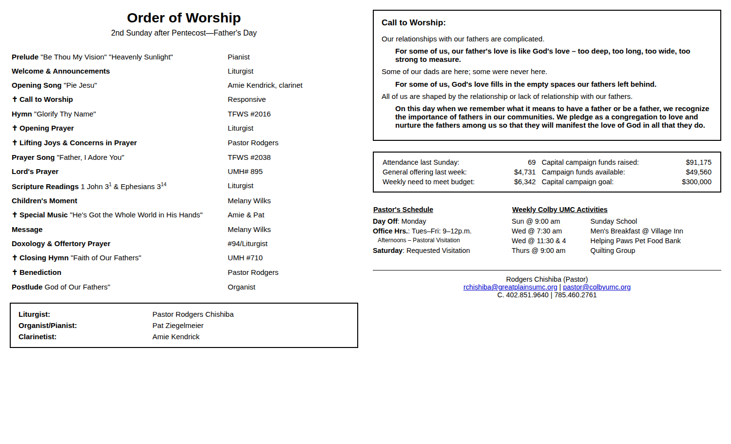Order of Worship
2nd Sunday after Pentecost—Father's Day
| Prelude "Be Thou My Vision" "Heavenly Sunlight" | Pianist |
| Welcome & Announcements | Liturgist |
| Opening Song "Pie Jesu" | Amie Kendrick, clarinet |
| Call to Worship | Responsive |
| Hymn "Glorify Thy Name" | TFWS #2016 |
| Opening Prayer | Liturgist |
| Lifting Joys & Concerns in Prayer | Pastor Rodgers |
| Prayer Song "Father, I Adore You" | TFWS #2038 |
| Lord's Prayer | UMH# 895 |
| Scripture Readings 1 John 3 1 & Ephesians 3 14 | Liturgist |
| Children's Moment | Melany Wilks |
| Special Music "He's Got the Whole World in His Hands" | Amie & Pat |
| Message | Melany Wilks |
| Doxology & Offertory Prayer | #94/Liturgist |
| Closing Hymn "Faith of Our Fathers" | UMH #710 |
| Benediction | Pastor Rodgers |
| Postlude God of Our Fathers" | Organist |
| Liturgist: | Pastor Rodgers Chishiba |
| Organist/Pianist: | Pat Ziegelmeier |
| Clarinetist: | Amie Kendrick |
Call to Worship:
Our relationships with our fathers are complicated.
For some of us, our father's love is like God's love – too deep, too long, too wide, too strong to measure.
Some of our dads are here; some were never here.
For some of us, God's love fills in the empty spaces our fathers left behind.
All of us are shaped by the relationship or lack of relationship with our fathers.
On this day when we remember what it means to have a father or be a father, we recognize the importance of fathers in our communities. We pledge as a congregation to love and nurture the fathers among us so that they will manifest the love of God in all that they do.
| Attendance last Sunday: | 69 | Capital campaign funds raised: | $91,175 |
| General offering last week: | $4,731 | Campaign funds available: | $49,560 |
| Weekly need to meet budget: | $6,342 | Capital campaign goal: | $300,000 |
| Pastor's Schedule | Weekly Colby UMC Activities |
| --- | --- |
| Day Off : Monday | Sun @ 9:00 am | Sunday School |
| Office Hrs. : Tues–Fri: 9–12p.m. | Wed @ 7:30 am | Men's Breakfast @ Village Inn |
| Afternoons – Pastoral Visitation | Wed @ 11:30 & 4 | Helping Paws Pet Food Bank |
| Saturday : Requested Visitation | Thurs @ 9:00 am | Quilting Group |
Rodgers Chishiba (Pastor)
rchishiba@greatplainsumc.org | pastor@colbyumc.org
C. 402.851.9640 | 785.460.2761